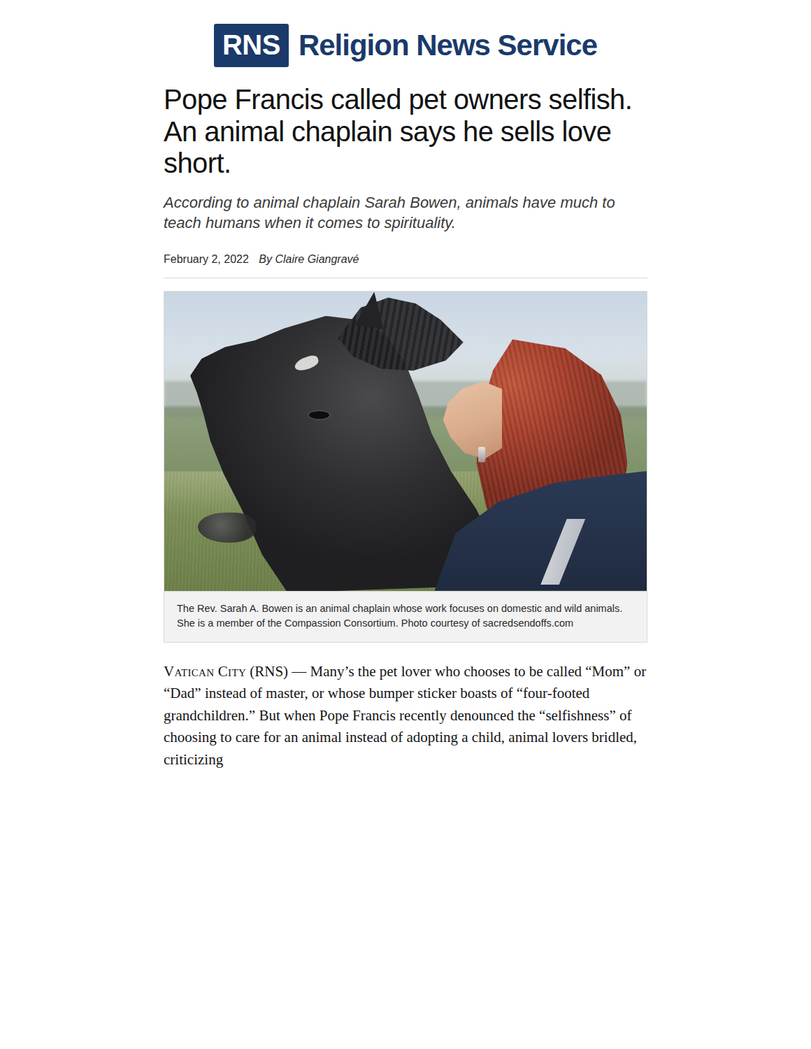RNS Religion News Service
Pope Francis called pet owners selfish. An animal chaplain says he sells love short.
According to animal chaplain Sarah Bowen, animals have much to teach humans when it comes to spirituality.
February 2, 2022 By Claire Giangravé
The Rev. Sarah A. Bowen is an animal chaplain whose work focuses on domestic and wild animals. She is a member of the Compassion Consortium. Photo courtesy of sacredsendoffs.com
Vatican City (RNS) — Many’s the pet lover who chooses to be called “Mom” or “Dad” instead of master, or whose bumper sticker boasts of “four-footed grandchildren.” But when Pope Francis recently denounced the “selfishness” of choosing to care for an animal instead of adopting a child, animal lovers bridled, criticizing